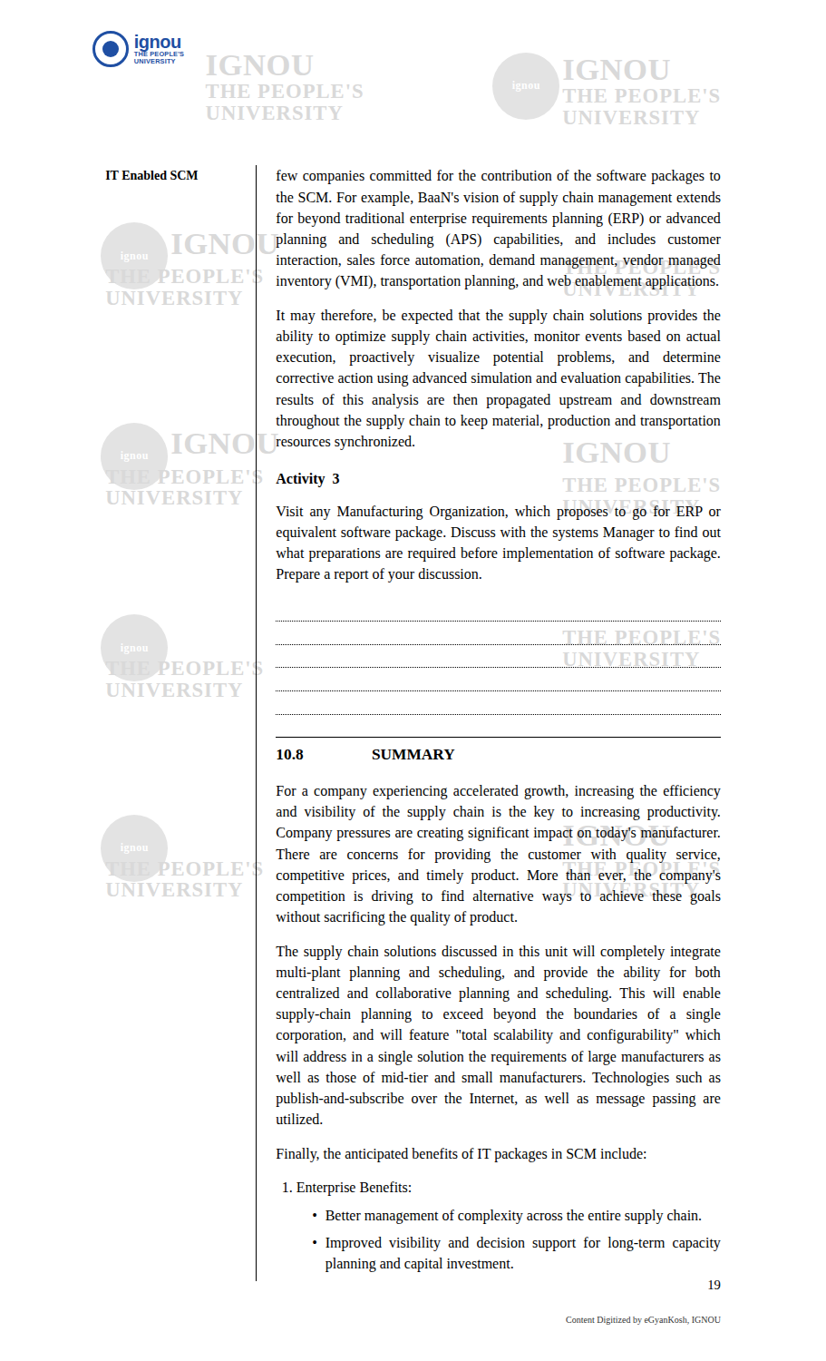ignouThe People's
University
ignou
ignouThe People's
University
ignou
ignou
The People's
University
The People's
University
ignou
ignou
The People's
University
ignou
The People's
University
ignou
The People's
University
The People's
University
ignou
The People's
University
ignou
The People's
University
ignou
THE PEOPLE'S
UNIVERSITY
IT Enabled SCM
few companies committed for the contribution of the software packages to the SCM. For example, BaaN's vision of supply chain management extends for beyond traditional enterprise requirements planning (ERP) or advanced planning and scheduling (APS) capabilities, and includes customer interaction, sales force automation, demand management, vendor managed inventory (VMI), transportation planning, and web enablement applications.
It may therefore, be expected that the supply chain solutions provides the ability to optimize supply chain activities, monitor events based on actual execution, proactively visualize potential problems, and determine corrective action using advanced simulation and evaluation capabilities. The results of this analysis are then propagated upstream and downstream throughout the supply chain to keep material, production and transportation resources synchronized.
Activity 3
Visit any Manufacturing Organization, which proposes to go for ERP or equivalent software package. Discuss with the systems Manager to find out what preparations are required before implementation of software package. Prepare a report of your discussion.
10.8 SUMMARY
For a company experiencing accelerated growth, increasing the efficiency and visibility of the supply chain is the key to increasing productivity. Company pressures are creating significant impact on today's manufacturer. There are concerns for providing the customer with quality service, competitive prices, and timely product. More than ever, the company's competition is driving to find alternative ways to achieve these goals without sacrificing the quality of product.
The supply chain solutions discussed in this unit will completely integrate multi-plant planning and scheduling, and provide the ability for both centralized and collaborative planning and scheduling. This will enable supply-chain planning to exceed beyond the boundaries of a single corporation, and will feature "total scalability and configurability" which will address in a single solution the requirements of large manufacturers as well as those of mid-tier and small manufacturers. Technologies such as publish-and-subscribe over the Internet, as well as message passing are utilized.
Finally, the anticipated benefits of IT packages in SCM include:
Enterprise Benefits:
Better management of complexity across the entire supply chain.
Improved visibility and decision support for long-term capacity planning and capital investment.
19
Content Digitized by eGyanKosh, IGNOU